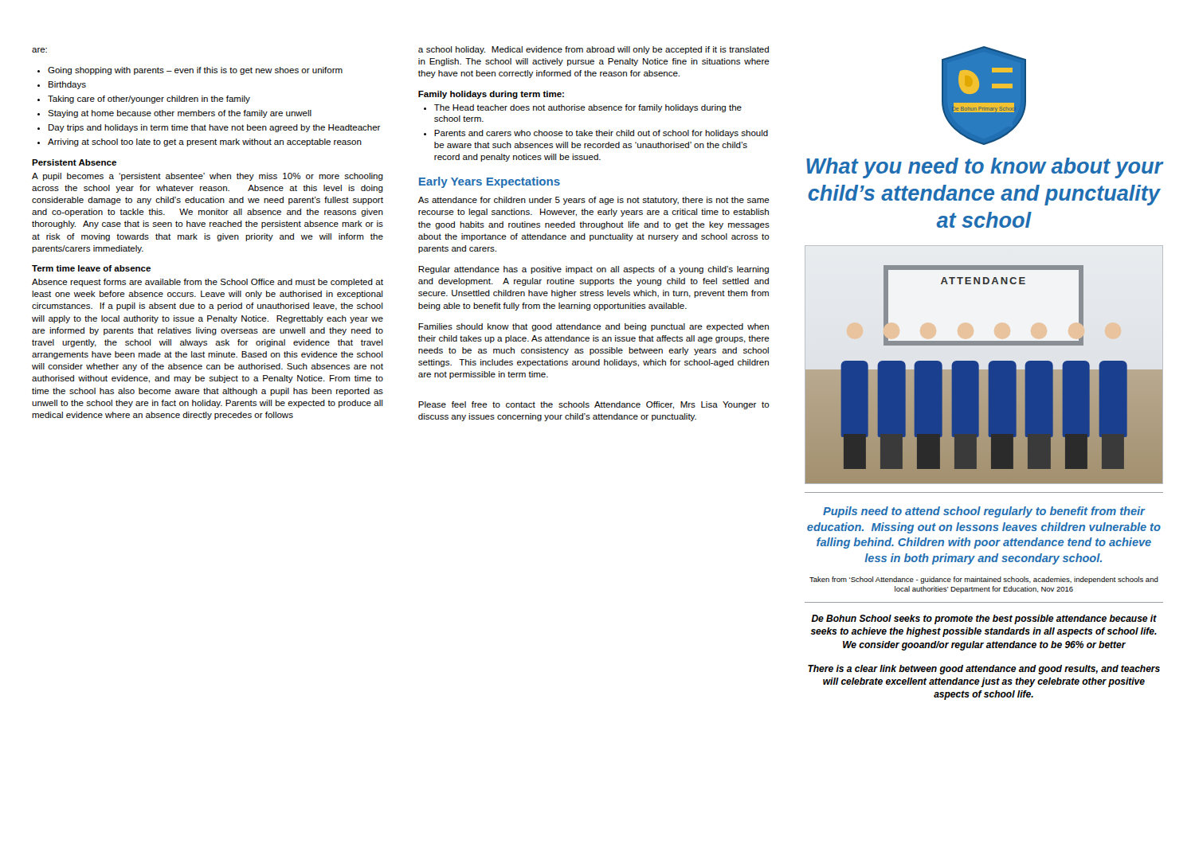are:
Going shopping with parents – even if this is to get new shoes or uniform
Birthdays
Taking care of other/younger children in the family
Staying at home because other members of the family are unwell
Day trips and holidays in term time that have not been agreed by the Headteacher
Arriving at school too late to get a present mark without an acceptable reason
Persistent Absence
A pupil becomes a ‘persistent absentee’ when they miss 10% or more schooling across the school year for whatever reason. Absence at this level is doing considerable damage to any child’s education and we need parent’s fullest support and co-operation to tackle this. We monitor all absence and the reasons given thoroughly. Any case that is seen to have reached the persistent absence mark or is at risk of moving towards that mark is given priority and we will inform the parents/carers immediately.
Term time leave of absence
Absence request forms are available from the School Office and must be completed at least one week before absence occurs. Leave will only be authorised in exceptional circumstances. If a pupil is absent due to a period of unauthorised leave, the school will apply to the local authority to issue a Penalty Notice. Regrettably each year we are informed by parents that relatives living overseas are unwell and they need to travel urgently, the school will always ask for original evidence that travel arrangements have been made at the last minute. Based on this evidence the school will consider whether any of the absence can be authorised. Such absences are not authorised without evidence, and may be subject to a Penalty Notice. From time to time the school has also become aware that although a pupil has been reported as unwell to the school they are in fact on holiday. Parents will be expected to produce all medical evidence where an absence directly precedes or follows
a school holiday. Medical evidence from abroad will only be accepted if it is translated in English. The school will actively pursue a Penalty Notice fine in situations where they have not been correctly informed of the reason for absence.
Family holidays during term time:
The Head teacher does not authorise absence for family holidays during the school term.
Parents and carers who choose to take their child out of school for holidays should be aware that such absences will be recorded as ‘unauthorised’ on the child’s record and penalty notices will be issued.
Early Years Expectations
As attendance for children under 5 years of age is not statutory, there is not the same recourse to legal sanctions. However, the early years are a critical time to establish the good habits and routines needed throughout life and to get the key messages about the importance of attendance and punctuality at nursery and school across to parents and carers.
Regular attendance has a positive impact on all aspects of a young child’s learning and development. A regular routine supports the young child to feel settled and secure. Unsettled children have higher stress levels which, in turn, prevent them from being able to benefit fully from the learning opportunities available.
Families should know that good attendance and being punctual are expected when their child takes up a place. As attendance is an issue that affects all age groups, there needs to be as much consistency as possible between early years and school settings. This includes expectations around holidays, which for school-aged children are not permissible in term time.
Please feel free to contact the schools Attendance Officer, Mrs Lisa Younger to discuss any issues concerning your child’s attendance or punctuality.
De Bohun Primary School
What you need to know about your child’s attendance and punctuality at school
ATTENDANCE
Pupils need to attend school regularly to benefit from their education. Missing out on lessons leaves children vulnerable to falling behind. Children with poor attendance tend to achieve less in both primary and secondary school.
Taken from ‘School Attendance - guidance for maintained schools, academies, independent schools and local authorities’ Department for Education, Nov 2016
De Bohun School seeks to promote the best possible attendance because it seeks to achieve the highest possible standards in all aspects of school life. We consider gooand/or regular attendance to be 96% or better
There is a clear link between good attendance and good results, and teachers will celebrate excellent attendance just as they celebrate other positive aspects of school life.